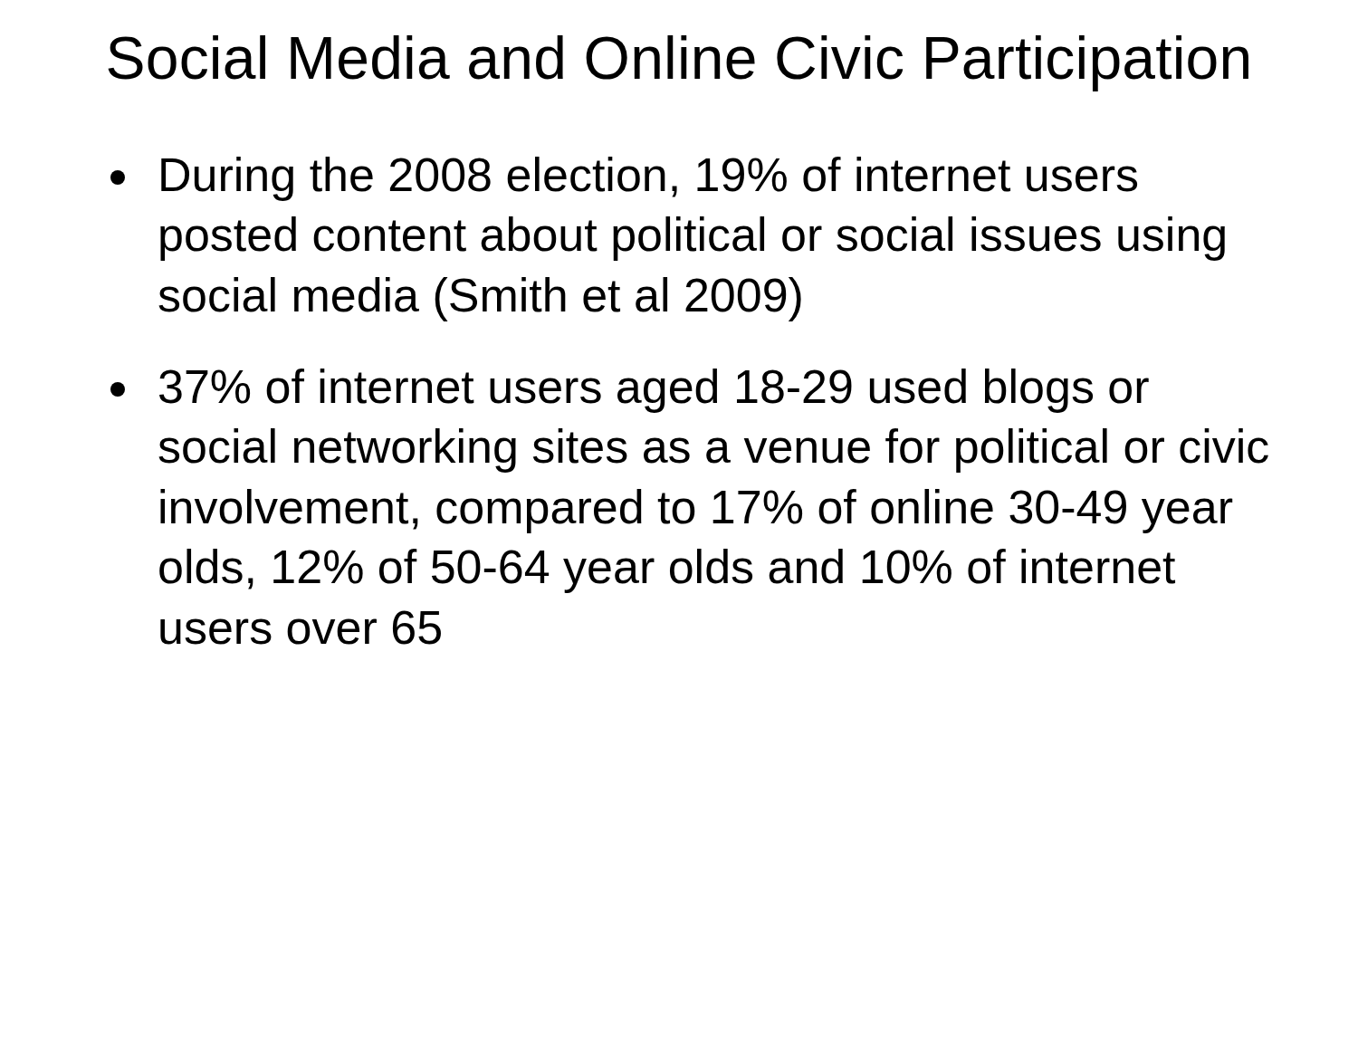Social Media and Online Civic Participation
During the 2008 election, 19% of internet users posted content about political or social issues using social media (Smith et al 2009)
37% of internet users aged 18-29 used blogs or social networking sites as a venue for political or civic involvement, compared to 17% of online 30-49 year olds, 12% of 50-64 year olds and 10% of internet users over 65